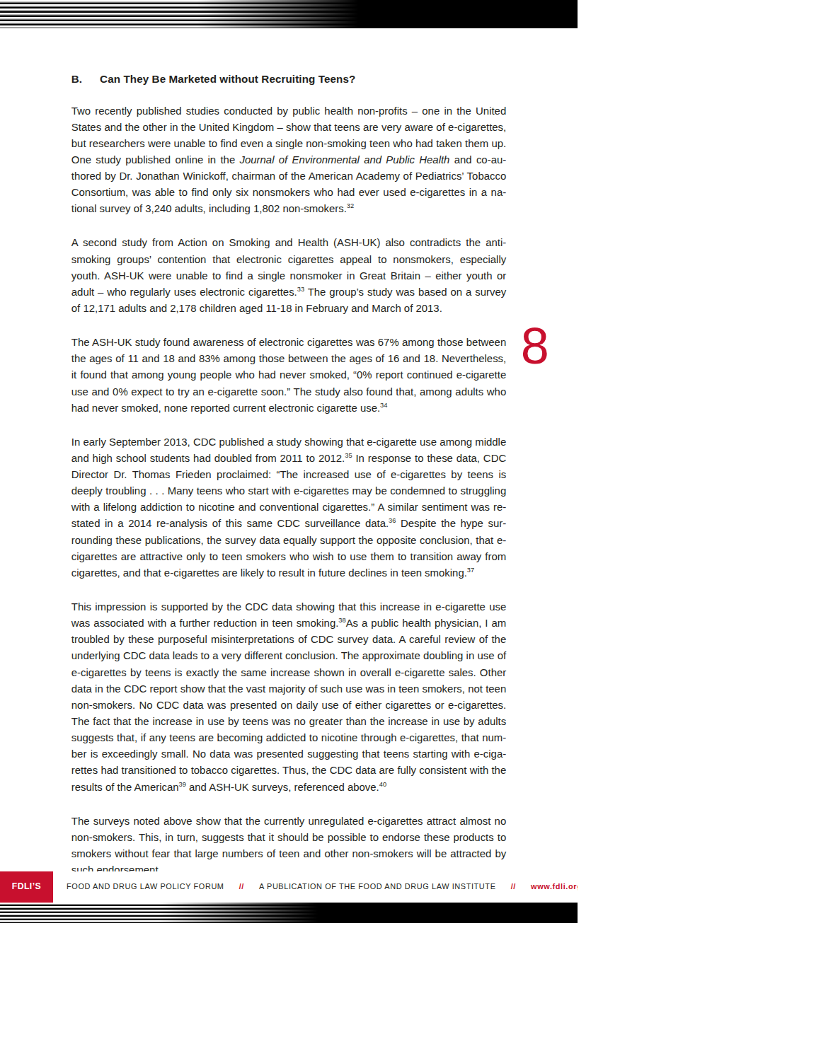8
B. Can They Be Marketed without Recruiting Teens?
Two recently published studies conducted by public health non-profits – one in the United States and the other in the United Kingdom – show that teens are very aware of e-cigarettes, but researchers were unable to find even a single non-smoking teen who had taken them up. One study published online in the Journal of Environmental and Public Health and co-authored by Dr. Jonathan Winickoff, chairman of the American Academy of Pediatrics’ Tobacco Consortium, was able to find only six nonsmokers who had ever used e-cigarettes in a national survey of 3,240 adults, including 1,802 non-smokers.32
A second study from Action on Smoking and Health (ASH-UK) also contradicts the anti-smoking groups’ contention that electronic cigarettes appeal to nonsmokers, especially youth. ASH-UK were unable to find a single nonsmoker in Great Britain – either youth or adult – who regularly uses electronic cigarettes.33 The group’s study was based on a survey of 12,171 adults and 2,178 children aged 11-18 in February and March of 2013.
The ASH-UK study found awareness of electronic cigarettes was 67% among those between the ages of 11 and 18 and 83% among those between the ages of 16 and 18. Nevertheless, it found that among young people who had never smoked, “0% report continued e-cigarette use and 0% expect to try an e-cigarette soon.” The study also found that, among adults who had never smoked, none reported current electronic cigarette use.34
In early September 2013, CDC published a study showing that e-cigarette use among middle and high school students had doubled from 2011 to 2012.35 In response to these data, CDC Director Dr. Thomas Frieden proclaimed: “The increased use of e-cigarettes by teens is deeply troubling . . . Many teens who start with e-cigarettes may be condemned to struggling with a lifelong addiction to nicotine and conventional cigarettes.” A similar sentiment was restated in a 2014 re-analysis of this same CDC surveillance data.36 Despite the hype surrounding these publications, the survey data equally support the opposite conclusion, that e-cigarettes are attractive only to teen smokers who wish to use them to transition away from cigarettes, and that e-cigarettes are likely to result in future declines in teen smoking.37
This impression is supported by the CDC data showing that this increase in e-cigarette use was associated with a further reduction in teen smoking.38As a public health physician, I am troubled by these purposeful misinterpretations of CDC survey data. A careful review of the underlying CDC data leads to a very different conclusion. The approximate doubling in use of e-cigarettes by teens is exactly the same increase shown in overall e-cigarette sales. Other data in the CDC report show that the vast majority of such use was in teen smokers, not teen non-smokers. No CDC data was presented on daily use of either cigarettes or e-cigarettes. The fact that the increase in use by teens was no greater than the increase in use by adults suggests that, if any teens are becoming addicted to nicotine through e-cigarettes, that number is exceedingly small. No data was presented suggesting that teens starting with e-cigarettes had transitioned to tobacco cigarettes. Thus, the CDC data are fully consistent with the results of the American39 and ASH-UK surveys, referenced above.40
The surveys noted above show that the currently unregulated e-cigarettes attract almost no non-smokers. This, in turn, suggests that it should be possible to endorse these products to smokers without fear that large numbers of teen and other non-smokers will be attracted by such endorsement.
FDLI’S
FOOD AND DRUG LAW POLICY FORUM // A PUBLICATION OF THE FOOD AND DRUG LAW INSTITUTE // www.fdli.org